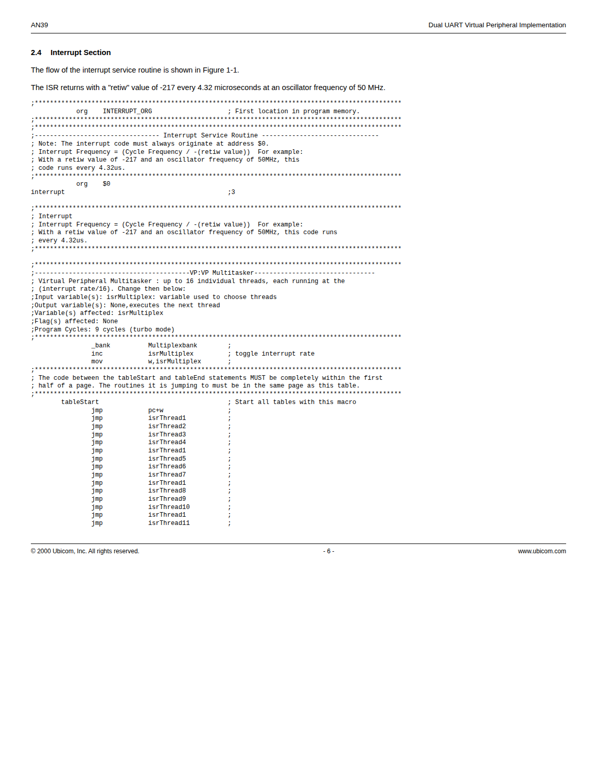AN39
Dual UART Virtual Peripheral Implementation
2.4 Interrupt Section
The flow of the interrupt service routine is shown in Figure 1-1.
The ISR returns with a "retiw" value of -217 every 4.32 microseconds at an oscillator frequency of 50 MHz.
;*************************************************************************************************
            org    INTERRUPT_ORG                    ; First location in program memory.
;*************************************************************************************************
;*************************************************************************************************
;--------------------------------- Interrupt Service Routine -------------------------------
; Note: The interrupt code must always originate at address $0.
; Interrupt Frequency = (Cycle Frequency / -(retiw value))  For example:
; With a retiw value of -217 and an oscillator frequency of 50MHz, this
; code runs every 4.32us.
;*************************************************************************************************
            org    $0
interrupt                                           ;3

;*************************************************************************************************
; Interrupt
; Interrupt Frequency = (Cycle Frequency / -(retiw value))  For example:
; With a retiw value of -217 and an oscillator frequency of 50MHz, this code runs
; every 4.32us.
;*************************************************************************************************

;*************************************************************************************************
;-----------------------------------------VP:VP Multitasker--------------------------------
; Virtual Peripheral Multitasker : up to 16 individual threads, each running at the
; (interrupt rate/16). Change then below:
;Input variable(s): isrMultiplex: variable used to choose threads
;Output variable(s): None,executes the next thread
;Variable(s) affected: isrMultiplex
;Flag(s) affected: None
;Program Cycles: 9 cycles (turbo mode)
;*************************************************************************************************
                _bank          Multiplexbank        ;
                inc            isrMultiplex         ; toggle interrupt rate
                mov            w,isrMultiplex       ;
;*************************************************************************************************
; The code between the tableStart and tableEnd statements MUST be completely within the first
; half of a page. The routines it is jumping to must be in the same page as this table.
;*************************************************************************************************
        tableStart                                  ; Start all tables with this macro
                jmp            pc+w                 ;
                jmp            isrThread1           ;
                jmp            isrThread2           ;
                jmp            isrThread3           ;
                jmp            isrThread4           ;
                jmp            isrThread1           ;
                jmp            isrThread5           ;
                jmp            isrThread6           ;
                jmp            isrThread7           ;
                jmp            isrThread1           ;
                jmp            isrThread8           ;
                jmp            isrThread9           ;
                jmp            isrThread10          ;
                jmp            isrThread1           ;
                jmp            isrThread11          ;
© 2000 Ubicom, Inc. All rights reserved.
- 6 -
www.ubicom.com